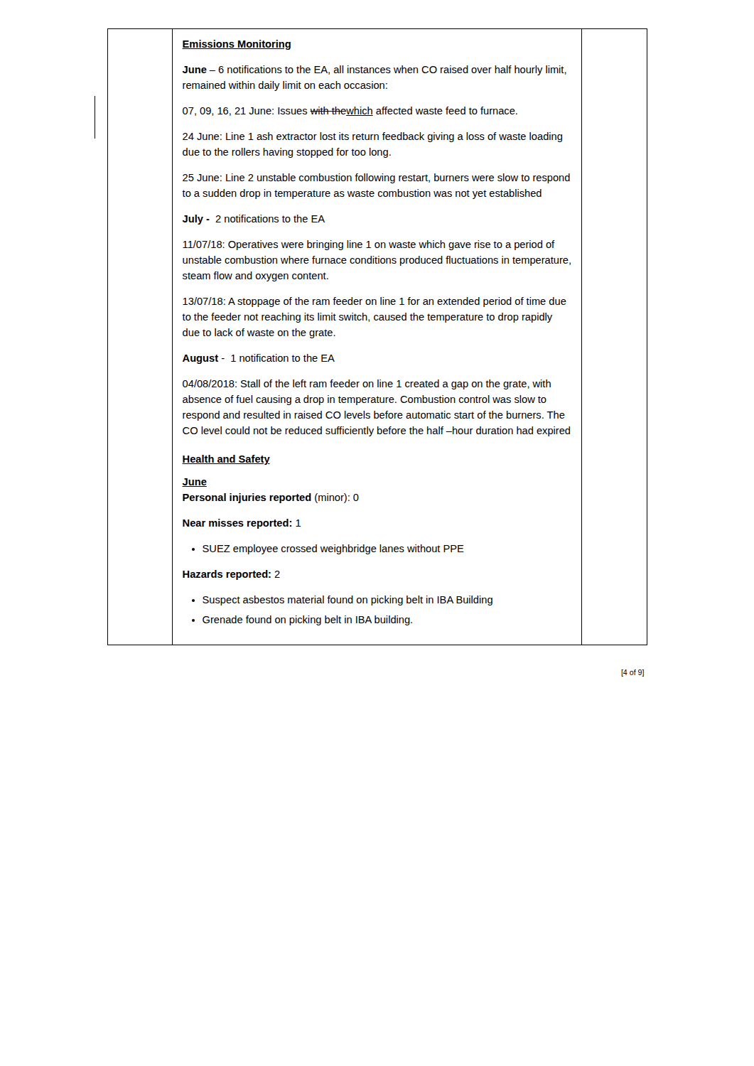| | Emissions Monitoring June – 6 notifications to the EA, all instances when CO raised over half hourly limit, remained within daily limit on each occasion: 07, 09, 16, 21 June: Issues with the which affected waste feed to furnace. 24 June: Line 1 ash extractor lost its return feedback giving a loss of waste loading due to the rollers having stopped for too long. 25 June: Line 2 unstable combustion following restart, burners were slow to respond to a sudden drop in temperature as waste combustion was not yet established July - 2 notifications to the EA 11/07/18: Operatives were bringing line 1 on waste which gave rise to a period of unstable combustion where furnace conditions produced fluctuations in temperature, steam flow and oxygen content. 13/07/18: A stoppage of the ram feeder on line 1 for an extended period of time due to the feeder not reaching its limit switch, caused the temperature to drop rapidly due to lack of waste on the grate. August - 1 notification to the EA 04/08/2018: Stall of the left ram feeder on line 1 created a gap on the grate, with absence of fuel causing a drop in temperature. Combustion control was slow to respond and resulted in raised CO levels before automatic start of the burners. The CO level could not be reduced sufficiently before the half –hour duration had expired Health and Safety June Personal injuries reported (minor): 0 Near misses reported: 1 SUEZ employee crossed weighbridge lanes without PPE Hazards reported: 2 Suspect asbestos material found on picking belt in IBA Building Grenade found on picking belt in IBA building. | |
[4 of 9]